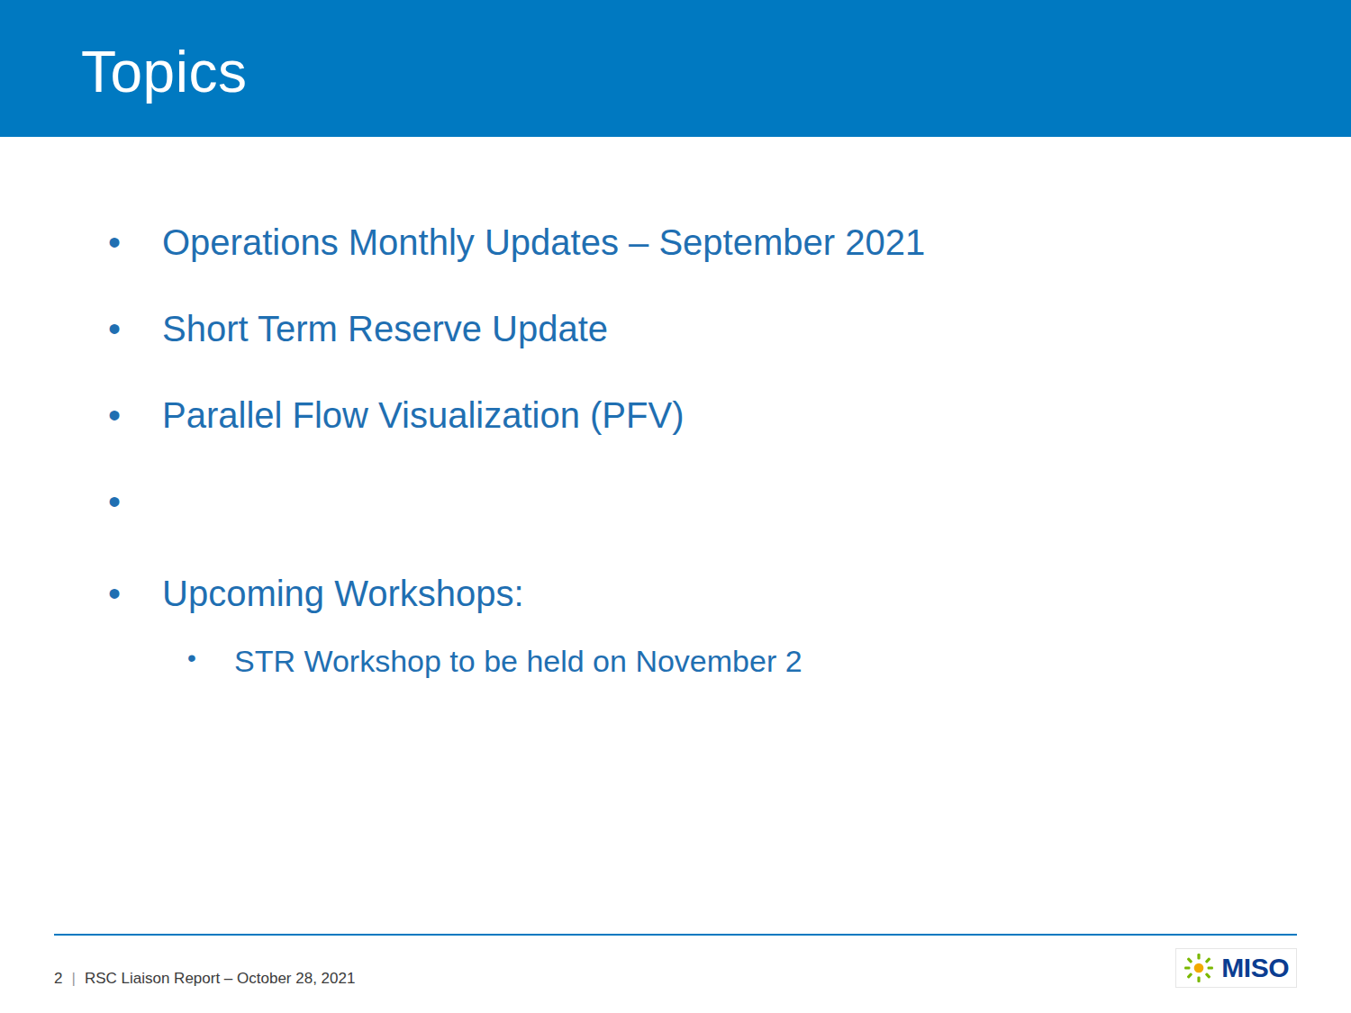Topics
Operations Monthly Updates – September 2021
Short Term Reserve Update
Parallel Flow Visualization (PFV)
Upcoming Workshops:
STR Workshop to be held on November 2
2|RSC Liaison Report – October 28, 2021
MISO